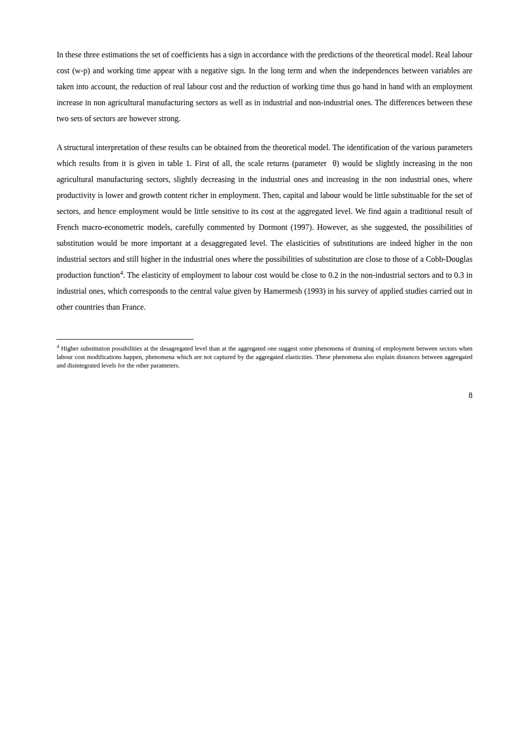In these three estimations the set of coefficients has a sign in accordance with the predictions of the theoretical model. Real labour cost (w-p) and working time appear with a negative sign. In the long term and when the independences between variables are taken into account, the reduction of real labour cost and the reduction of working time thus go hand in hand with an employment increase in non agricultural manufacturing sectors as well as in industrial and non-industrial ones. The differences between these two sets of sectors are however strong.
A structural interpretation of these results can be obtained from the theoretical model. The identification of the various parameters which results from it is given in table 1. First of all, the scale returns (parameter θ) would be slightly increasing in the non agricultural manufacturing sectors, slightly decreasing in the industrial ones and increasing in the non industrial ones, where productivity is lower and growth content richer in employment. Then, capital and labour would be little substituable for the set of sectors, and hence employment would be little sensitive to its cost at the aggregated level. We find again a traditional result of French macro-econometric models, carefully commented by Dormont (1997). However, as she suggested, the possibilities of substitution would be more important at a desaggregated level. The elasticities of substitutions are indeed higher in the non industrial sectors and still higher in the industrial ones where the possibilities of substitution are close to those of a Cobb-Douglas production function4. The elasticity of employment to labour cost would be close to 0.2 in the non-industrial sectors and to 0.3 in industrial ones, which corresponds to the central value given by Hamermesh (1993) in his survey of applied studies carried out in other countries than France.
4 Higher substitution possibilities at the desagregated level than at the aggregated one suggest some phenomena of draining of employment between sectors when labour cost modifications happen, phenomena which are not captured by the aggregated elasticities. These phenomena also explain distances between aggregated and disintegrated levels for the other parameters.
8